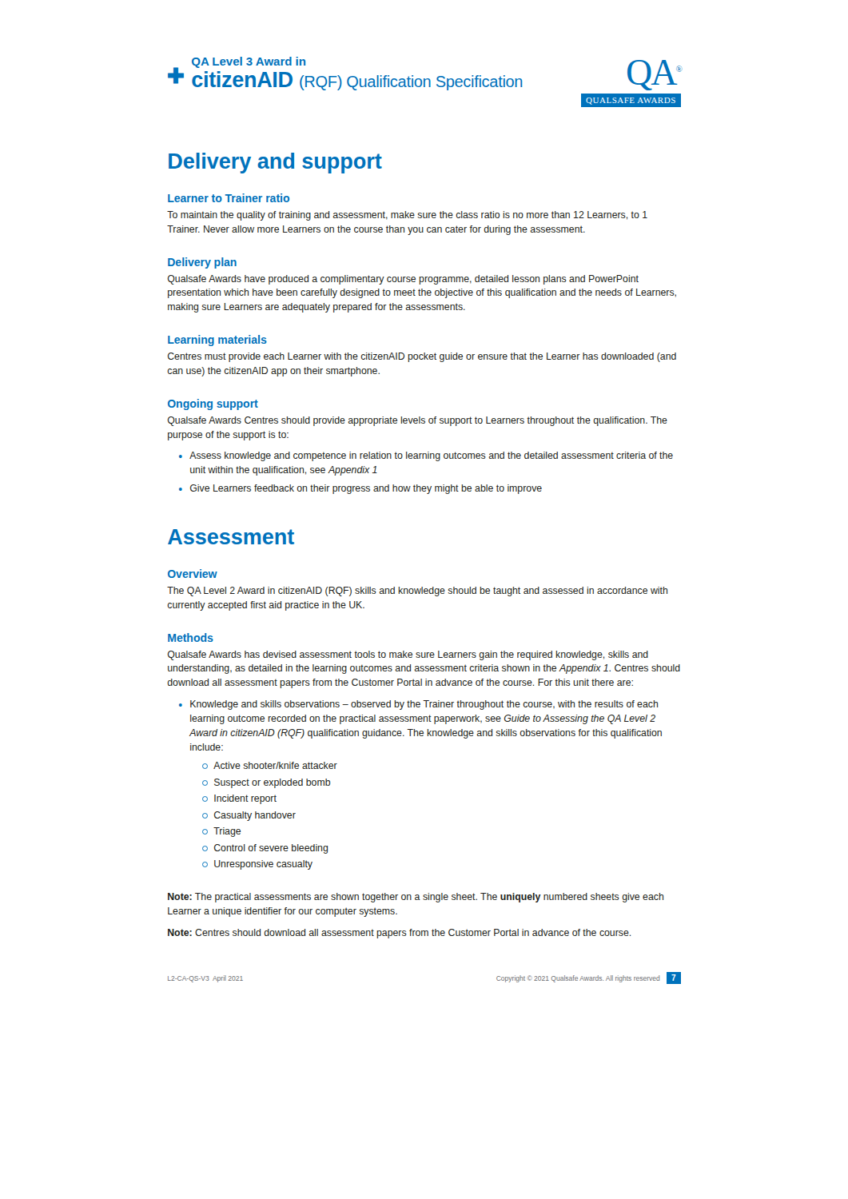✚
QA Level 3 Award in
citizenAID (RQF) Qualification Specification
QA®
QUALSAFE AWARDS
Delivery and support
Learner to Trainer ratio
To maintain the quality of training and assessment, make sure the class ratio is no more than 12 Learners, to 1 Trainer. Never allow more Learners on the course than you can cater for during the assessment.
Delivery plan
Qualsafe Awards have produced a complimentary course programme, detailed lesson plans and PowerPoint presentation which have been carefully designed to meet the objective of this qualification and the needs of Learners, making sure Learners are adequately prepared for the assessments.
Learning materials
Centres must provide each Learner with the citizenAID pocket guide or ensure that the Learner has downloaded (and can use) the citizenAID app on their smartphone.
Ongoing support
Qualsafe Awards Centres should provide appropriate levels of support to Learners throughout the qualification. The purpose of the support is to:
Assess knowledge and competence in relation to learning outcomes and the detailed assessment criteria of the unit within the qualification, see Appendix 1
Give Learners feedback on their progress and how they might be able to improve
Assessment
Overview
The QA Level 2 Award in citizenAID (RQF) skills and knowledge should be taught and assessed in accordance with currently accepted first aid practice in the UK.
Methods
Qualsafe Awards has devised assessment tools to make sure Learners gain the required knowledge, skills and understanding, as detailed in the learning outcomes and assessment criteria shown in the Appendix 1. Centres should download all assessment papers from the Customer Portal in advance of the course. For this unit there are:
Knowledge and skills observations – observed by the Trainer throughout the course, with the results of each learning outcome recorded on the practical assessment paperwork, see Guide to Assessing the QA Level 2 Award in citizenAID (RQF) qualification guidance. The knowledge and skills observations for this qualification include:
Active shooter/knife attacker
Suspect or exploded bomb
Incident report
Casualty handover
Triage
Control of severe bleeding
Unresponsive casualty
Note: The practical assessments are shown together on a single sheet. The uniquely numbered sheets give each Learner a unique identifier for our computer systems.
Note: Centres should download all assessment papers from the Customer Portal in advance of the course.
L2-CA-QS-V3 April 2021
Copyright © 2021 Qualsafe Awards. All rights reserved 7